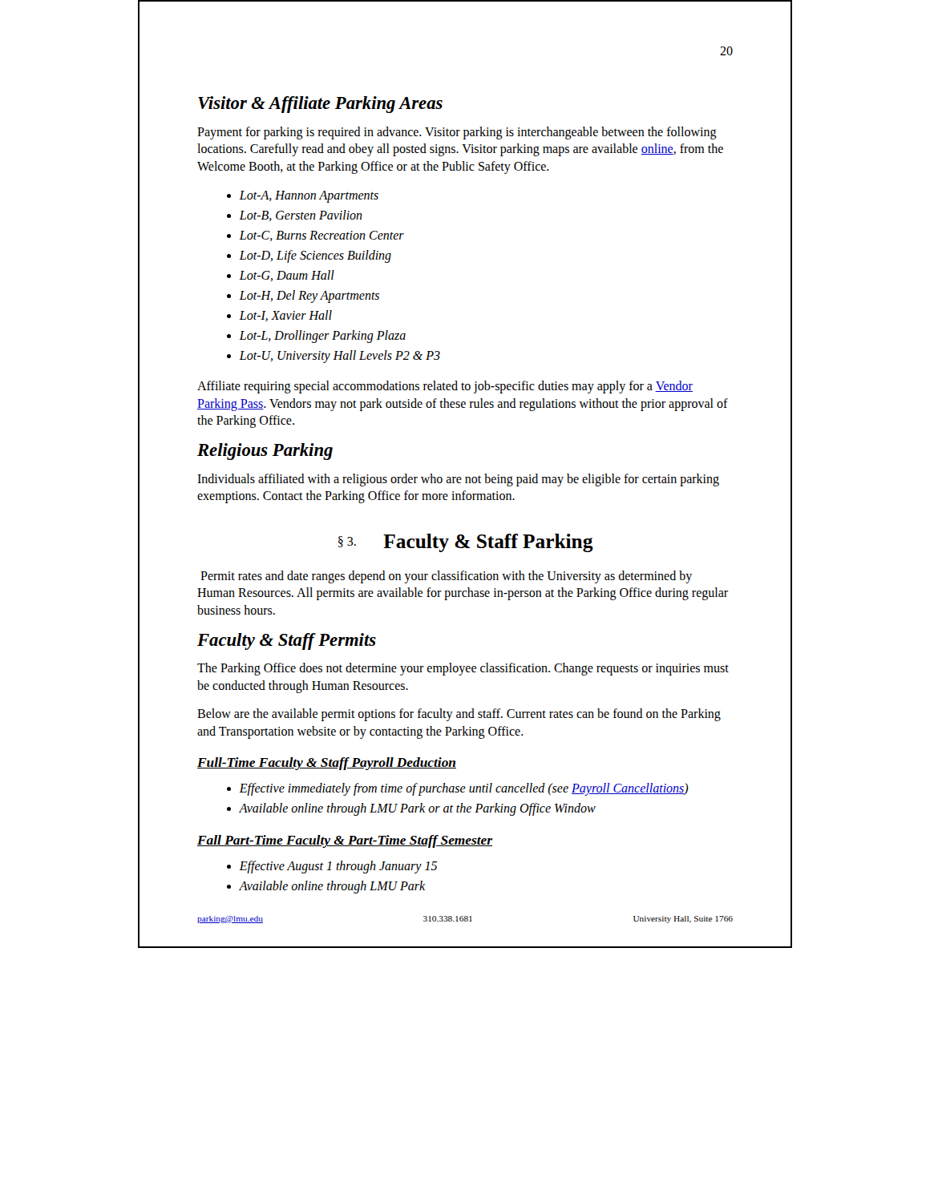20
Visitor & Affiliate Parking Areas
Payment for parking is required in advance. Visitor parking is interchangeable between the following locations. Carefully read and obey all posted signs. Visitor parking maps are available online, from the Welcome Booth, at the Parking Office or at the Public Safety Office.
Lot-A, Hannon Apartments
Lot-B, Gersten Pavilion
Lot-C, Burns Recreation Center
Lot-D, Life Sciences Building
Lot-G, Daum Hall
Lot-H, Del Rey Apartments
Lot-I, Xavier Hall
Lot-L, Drollinger Parking Plaza
Lot-U, University Hall Levels P2 & P3
Affiliate requiring special accommodations related to job-specific duties may apply for a Vendor Parking Pass. Vendors may not park outside of these rules and regulations without the prior approval of the Parking Office.
Religious Parking
Individuals affiliated with a religious order who are not being paid may be eligible for certain parking exemptions. Contact the Parking Office for more information.
§ 3. Faculty & Staff Parking
Permit rates and date ranges depend on your classification with the University as determined by Human Resources. All permits are available for purchase in-person at the Parking Office during regular business hours.
Faculty & Staff Permits
The Parking Office does not determine your employee classification. Change requests or inquiries must be conducted through Human Resources.
Below are the available permit options for faculty and staff. Current rates can be found on the Parking and Transportation website or by contacting the Parking Office.
Full-Time Faculty & Staff Payroll Deduction
Effective immediately from time of purchase until cancelled (see Payroll Cancellations)
Available online through LMU Park or at the Parking Office Window
Fall Part-Time Faculty & Part-Time Staff Semester
Effective August 1 through January 15
Available online through LMU Park
parking@lmu.edu 310.338.1681 University Hall, Suite 1766